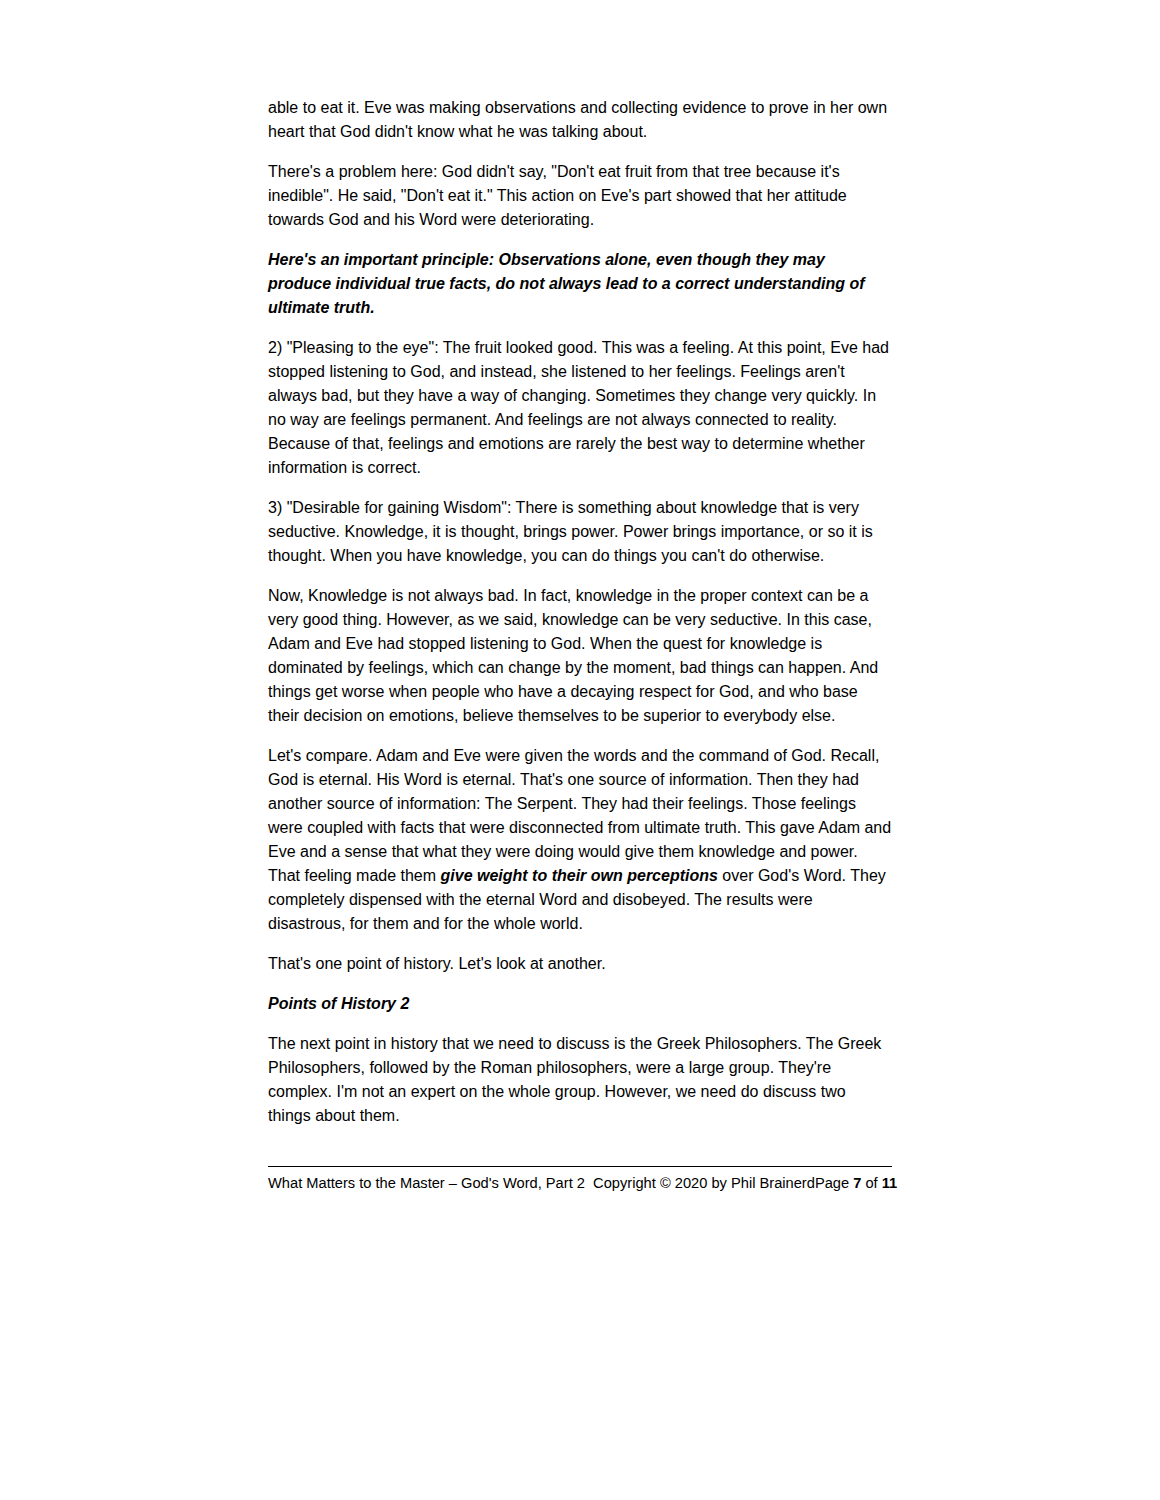able to eat it. Eve was making observations and collecting evidence to prove in her own heart that God didn't know what he was talking about.
There's a problem here: God didn't say, "Don't eat fruit from that tree because it's inedible". He said, "Don't eat it." This action on Eve's part showed that her attitude towards God and his Word were deteriorating.
Here's an important principle: Observations alone, even though they may produce individual true facts, do not always lead to a correct understanding of ultimate truth.
2) "Pleasing to the eye": The fruit looked good. This was a feeling. At this point, Eve had stopped listening to God, and instead, she listened to her feelings. Feelings aren't always bad, but they have a way of changing. Sometimes they change very quickly. In no way are feelings permanent. And feelings are not always connected to reality. Because of that, feelings and emotions are rarely the best way to determine whether information is correct.
3) "Desirable for gaining Wisdom": There is something about knowledge that is very seductive. Knowledge, it is thought, brings power. Power brings importance, or so it is thought. When you have knowledge, you can do things you can't do otherwise.
Now, Knowledge is not always bad. In fact, knowledge in the proper context can be a very good thing. However, as we said, knowledge can be very seductive. In this case, Adam and Eve had stopped listening to God. When the quest for knowledge is dominated by feelings, which can change by the moment, bad things can happen. And things get worse when people who have a decaying respect for God, and who base their decision on emotions, believe themselves to be superior to everybody else.
Let's compare. Adam and Eve were given the words and the command of God. Recall, God is eternal. His Word is eternal. That's one source of information. Then they had another source of information: The Serpent. They had their feelings. Those feelings were coupled with facts that were disconnected from ultimate truth. This gave Adam and Eve and a sense that what they were doing would give them knowledge and power. That feeling made them give weight to their own perceptions over God's Word. They completely dispensed with the eternal Word and disobeyed. The results were disastrous, for them and for the whole world.
That's one point of history. Let's look at another.
Points of History 2
The next point in history that we need to discuss is the Greek Philosophers. The Greek Philosophers, followed by the Roman philosophers, were a large group. They're complex. I'm not an expert on the whole group. However, we need do discuss two things about them.
What Matters to the Master – God's Word, Part 2 Copyright © 2020 by Phil Brainerd Page 7 of 11